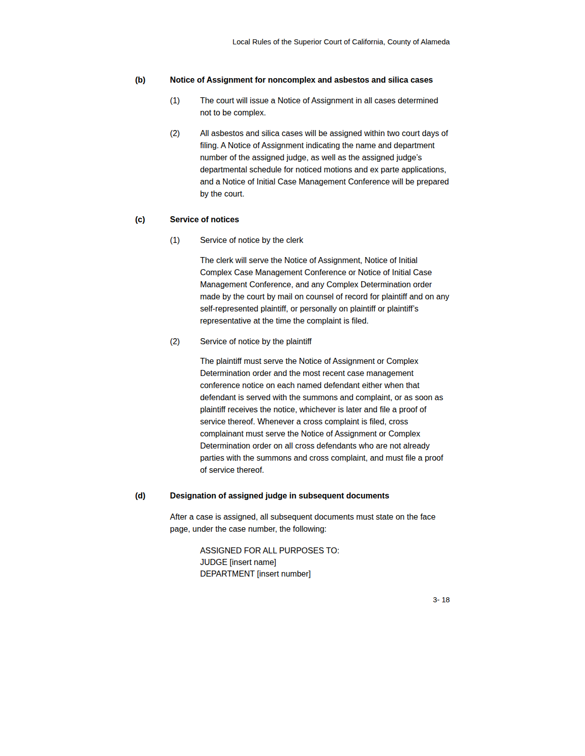Local Rules of the Superior Court of California, County of Alameda
(b)
Notice of Assignment for noncomplex and asbestos and silica cases
(1)
The court will issue a Notice of Assignment in all cases determined not to be complex.
(2)
All asbestos and silica cases will be assigned within two court days of filing. A Notice of Assignment indicating the name and department number of the assigned judge, as well as the assigned judge’s departmental schedule for noticed motions and ex parte applications, and a Notice of Initial Case Management Conference will be prepared by the court.
(c)
Service of notices
(1)
Service of notice by the clerk
The clerk will serve the Notice of Assignment, Notice of Initial Complex Case Management Conference or Notice of Initial Case Management Conference, and any Complex Determination order made by the court by mail on counsel of record for plaintiff and on any self-represented plaintiff, or personally on plaintiff or plaintiff’s representative at the time the complaint is filed.
(2)
Service of notice by the plaintiff
The plaintiff must serve the Notice of Assignment or Complex Determination order and the most recent case management conference notice on each named defendant either when that defendant is served with the summons and complaint, or as soon as plaintiff receives the notice, whichever is later and file a proof of service thereof. Whenever a cross complaint is filed, cross complainant must serve the Notice of Assignment or Complex Determination order on all cross defendants who are not already parties with the summons and cross complaint, and must file a proof of service thereof.
(d)
Designation of assigned judge in subsequent documents
After a case is assigned, all subsequent documents must state on the face page, under the case number, the following:
ASSIGNED FOR ALL PURPOSES TO:
JUDGE [insert name]
DEPARTMENT [insert number]
3- 18